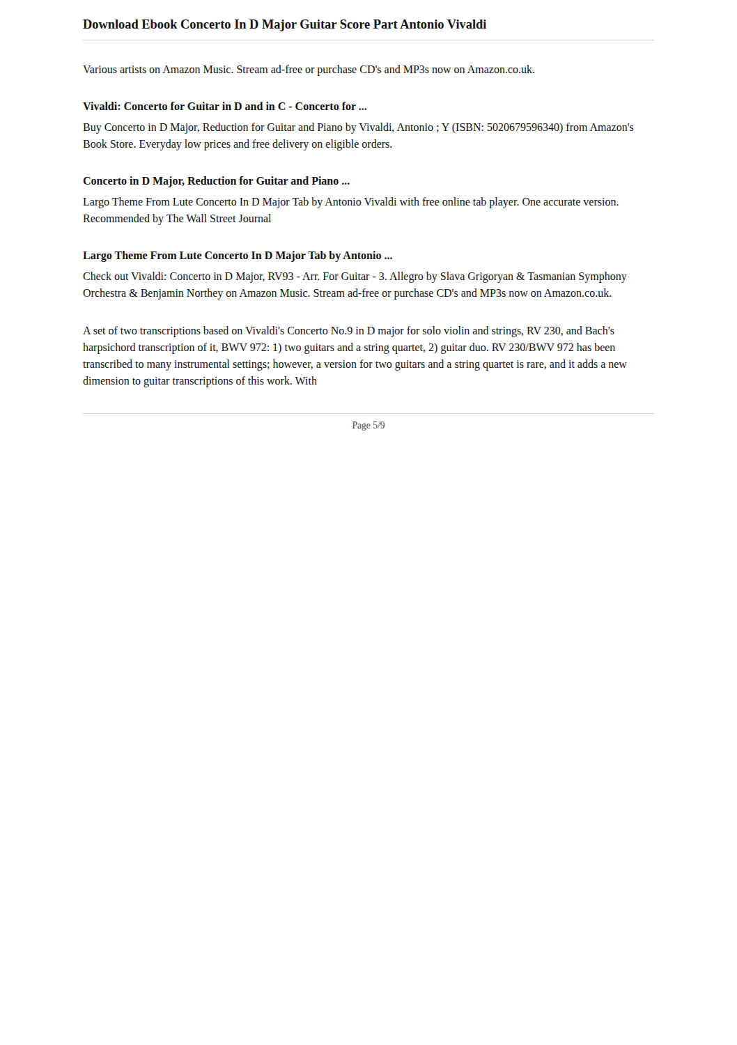Download Ebook Concerto In D Major Guitar Score Part Antonio Vivaldi
Various artists on Amazon Music. Stream ad-free or purchase CD's and MP3s now on Amazon.co.uk.
Vivaldi: Concerto for Guitar in D and in C - Concerto for ...
Buy Concerto in D Major, Reduction for Guitar and Piano by Vivaldi, Antonio ; Y (ISBN: 5020679596340) from Amazon's Book Store. Everyday low prices and free delivery on eligible orders.
Concerto in D Major, Reduction for Guitar and Piano ...
Largo Theme From Lute Concerto In D Major Tab by Antonio Vivaldi with free online tab player. One accurate version. Recommended by The Wall Street Journal
Largo Theme From Lute Concerto In D Major Tab by Antonio ...
Check out Vivaldi: Concerto in D Major, RV93 - Arr. For Guitar - 3. Allegro by Slava Grigoryan & Tasmanian Symphony Orchestra & Benjamin Northey on Amazon Music. Stream ad-free or purchase CD's and MP3s now on Amazon.co.uk.
A set of two transcriptions based on Vivaldi's Concerto No.9 in D major for solo violin and strings, RV 230, and Bach's harpsichord transcription of it, BWV 972: 1) two guitars and a string quartet, 2) guitar duo. RV 230/BWV 972 has been transcribed to many instrumental settings; however, a version for two guitars and a string quartet is rare, and it adds a new dimension to guitar transcriptions of this work. With
Page 5/9